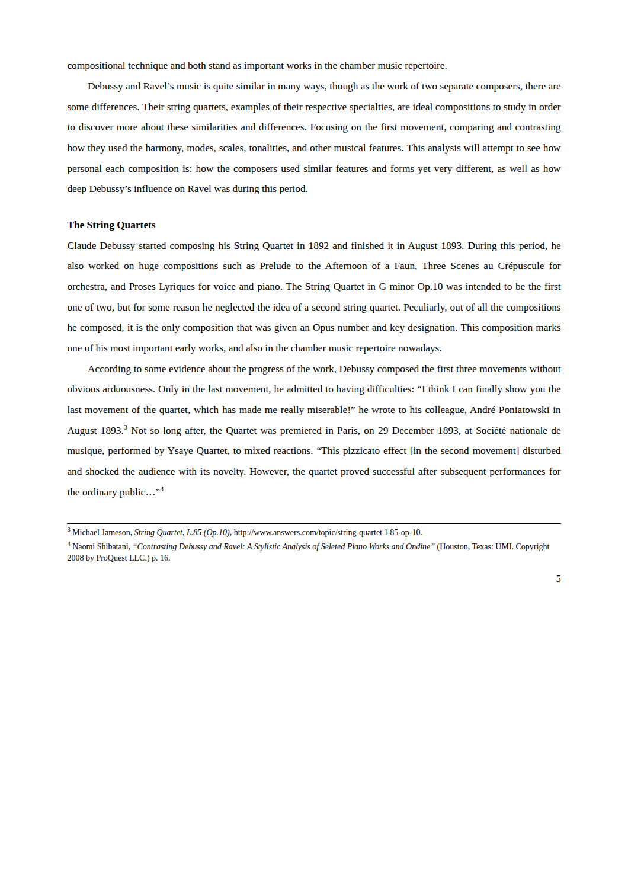compositional technique and both stand as important works in the chamber music repertoire.
Debussy and Ravel’s music is quite similar in many ways, though as the work of two separate composers, there are some differences. Their string quartets, examples of their respective specialties, are ideal compositions to study in order to discover more about these similarities and differences. Focusing on the first movement, comparing and contrasting how they used the harmony, modes, scales, tonalities, and other musical features. This analysis will attempt to see how personal each composition is: how the composers used similar features and forms yet very different, as well as how deep Debussy’s influence on Ravel was during this period.
The String Quartets
Claude Debussy started composing his String Quartet in 1892 and finished it in August 1893. During this period, he also worked on huge compositions such as Prelude to the Afternoon of a Faun, Three Scenes au Crépuscule for orchestra, and Proses Lyriques for voice and piano. The String Quartet in G minor Op.10 was intended to be the first one of two, but for some reason he neglected the idea of a second string quartet. Peculiarly, out of all the compositions he composed, it is the only composition that was given an Opus number and key designation. This composition marks one of his most important early works, and also in the chamber music repertoire nowadays.
According to some evidence about the progress of the work, Debussy composed the first three movements without obvious arduousness. Only in the last movement, he admitted to having difficulties: “I think I can finally show you the last movement of the quartet, which has made me really miserable!” he wrote to his colleague, André Poniatowski in August 1893.3 Not so long after, the Quartet was premiered in Paris, on 29 December 1893, at Société nationale de musique, performed by Ysaye Quartet, to mixed reactions. “This pizzicato effect [in the second movement] disturbed and shocked the audience with its novelty. However, the quartet proved successful after subsequent performances for the ordinary public…”4
3 Michael Jameson, String Quartet, L.85 (Op.10), http://www.answers.com/topic/string-quartet-l-85-op-10.
4 Naomi Shibatani, “Contrasting Debussy and Ravel: A Stylistic Analysis of Seleted Piano Works and Ondine” (Houston, Texas: UMI. Copyright 2008 by ProQuest LLC.) p. 16.
5